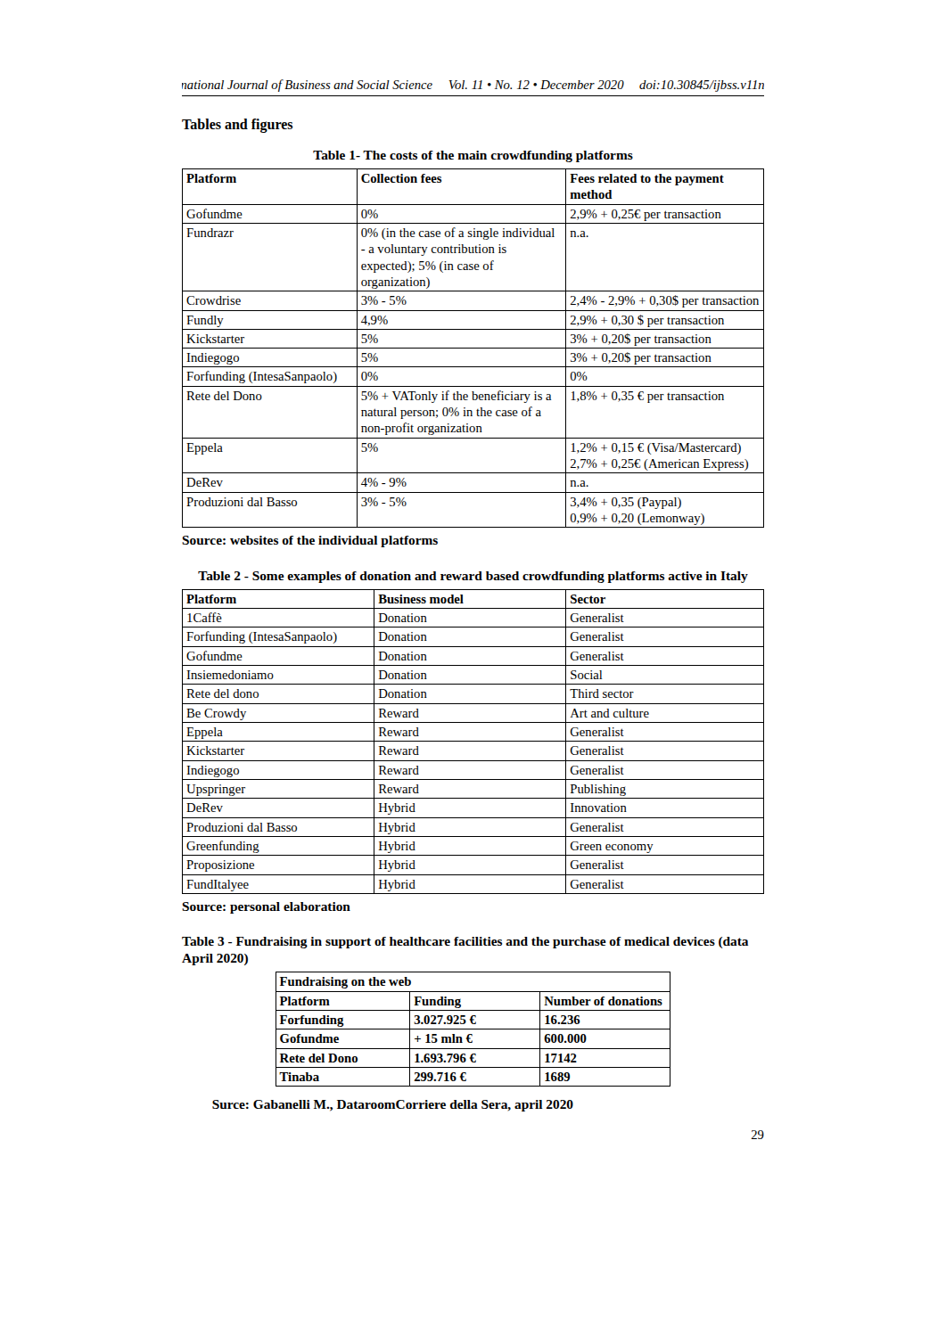International Journal of Business and Social Science Vol. 11 • No. 12 • December 2020 doi:10.30845/ijbss.v11n12p3
Tables and figures
Table 1- The costs of the main crowdfunding platforms
| Platform | Collection fees | Fees related to the payment method |
| --- | --- | --- |
| Gofundme | 0% | 2,9% + 0,25€ per transaction |
| Fundrazr | 0% (in the case of a single individual - a voluntary contribution is expected); 5% (in case of organization) | n.a. |
| Crowdrise | 3% - 5% | 2,4% - 2,9% + 0,30$ per transaction |
| Fundly | 4,9% | 2,9% + 0,30 $ per transaction |
| Kickstarter | 5% | 3% + 0,20$ per transaction |
| Indiegogo | 5% | 3% + 0,20$ per transaction |
| Forfunding (IntesaSanpaolo) | 0% | 0% |
| Rete del Dono | 5% + VATonly if the beneficiary is a natural person; 0% in the case of a non-profit organization | 1,8% + 0,35 € per transaction |
| Eppela | 5% | 1,2% + 0,15 € (Visa/Mastercard) 2,7% + 0,25€ (American Express) |
| DeRev | 4% - 9% | n.a. |
| Produzioni dal Basso | 3% - 5% | 3,4% + 0,35 (Paypal) 0,9% + 0,20 (Lemonway) |
Source: websites of the individual platforms
Table 2 - Some examples of donation and reward based crowdfunding platforms active in Italy
| Platform | Business model | Sector |
| --- | --- | --- |
| 1Caffè | Donation | Generalist |
| Forfunding (IntesaSanpaolo) | Donation | Generalist |
| Gofundme | Donation | Generalist |
| Insiemedoniamo | Donation | Social |
| Rete del dono | Donation | Third sector |
| Be Crowdy | Reward | Art and culture |
| Eppela | Reward | Generalist |
| Kickstarter | Reward | Generalist |
| Indiegogo | Reward | Generalist |
| Upspringer | Reward | Publishing |
| DeRev | Hybrid | Innovation |
| Produzioni dal Basso | Hybrid | Generalist |
| Greenfunding | Hybrid | Green economy |
| Proposizione | Hybrid | Generalist |
| FundItalyee | Hybrid | Generalist |
Source: personal elaboration
Table 3 - Fundraising in support of healthcare facilities and the purchase of medical devices (data April 2020)
| Fundraising on the web |
| Platform | Funding | Number of donations |
| Forfunding | 3.027.925 € | 16.236 |
| Gofundme | + 15 mln € | 600.000 |
| Rete del Dono | 1.693.796 € | 17142 |
| Tinaba | 299.716 € | 1689 |
Surce: Gabanelli M., DataroomCorriere della Sera, april 2020
29